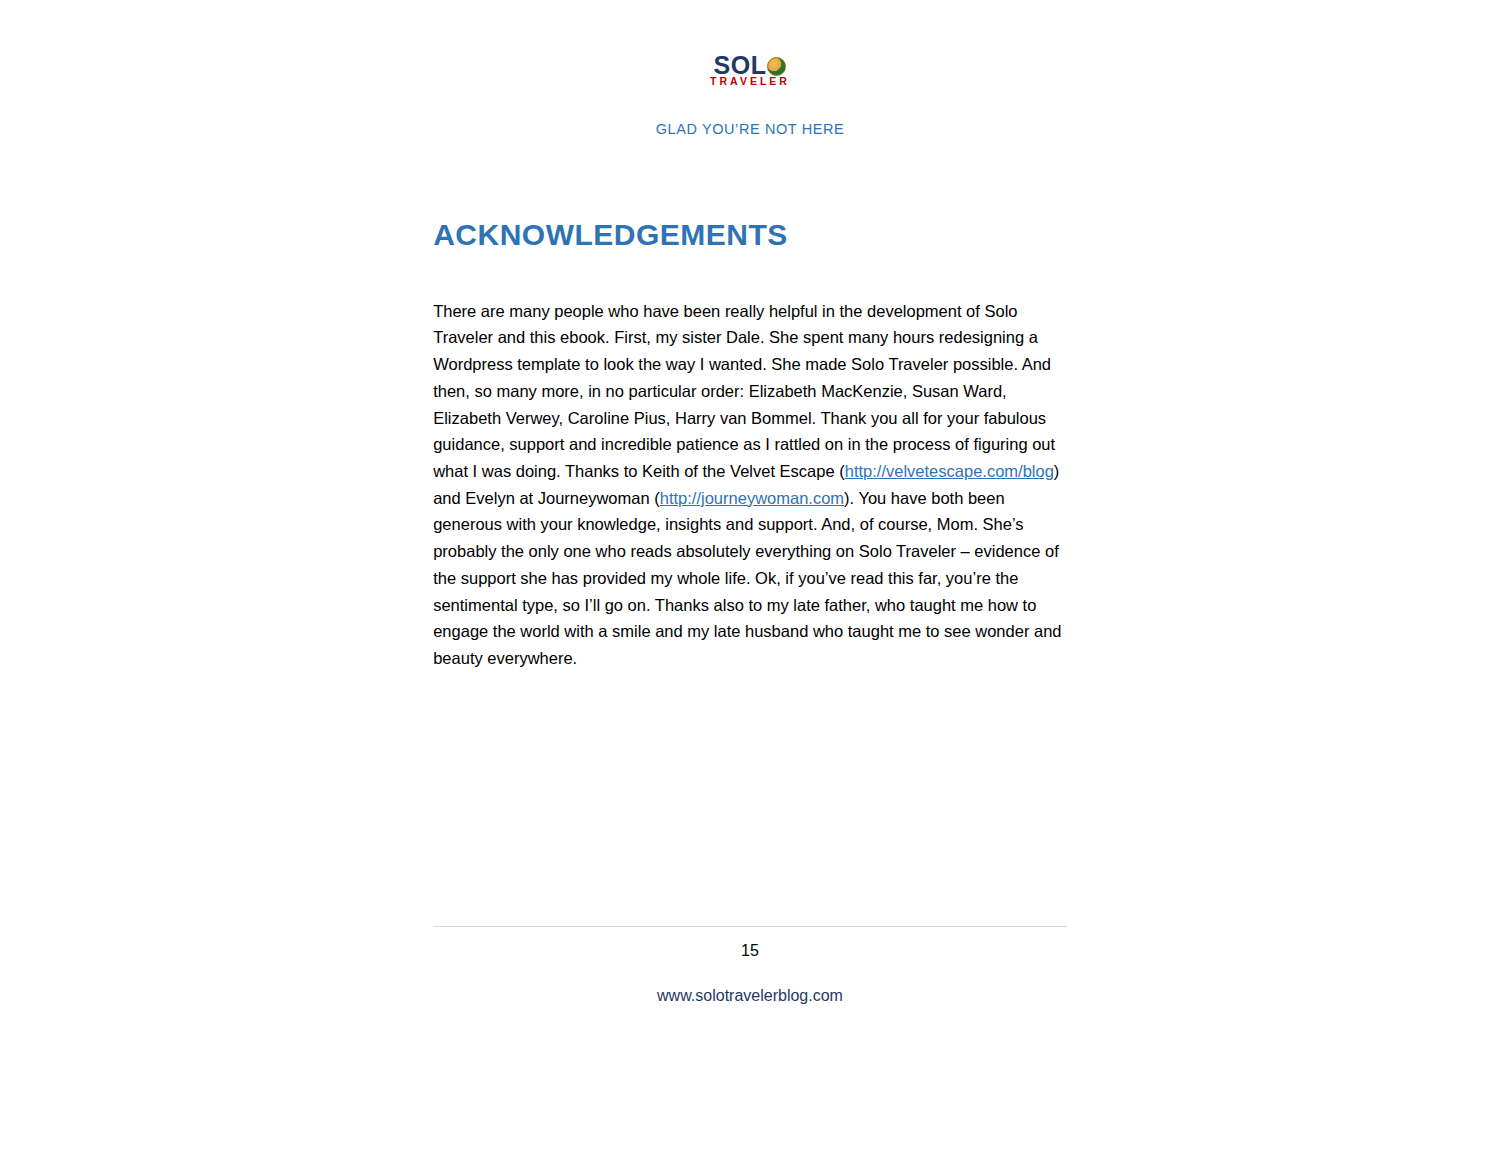SOL TRAVELER
GLAD YOU’RE NOT HERE
ACKNOWLEDGEMENTS
There are many people who have been really helpful in the development of Solo Traveler and this ebook. First, my sister Dale. She spent many hours redesigning a Wordpress template to look the way I wanted. She made Solo Traveler possible. And then, so many more, in no particular order: Elizabeth MacKenzie, Susan Ward, Elizabeth Verwey, Caroline Pius, Harry van Bommel. Thank you all for your fabulous guidance, support and incredible patience as I rattled on in the process of figuring out what I was doing. Thanks to Keith of the Velvet Escape (http://velvetescape.com/blog) and Evelyn at Journeywoman (http://journeywoman.com). You have both been generous with your knowledge, insights and support. And, of course, Mom. She’s probably the only one who reads absolutely everything on Solo Traveler – evidence of the support she has provided my whole life. Ok, if you’ve read this far, you’re the sentimental type, so I’ll go on. Thanks also to my late father, who taught me how to engage the world with a smile and my late husband who taught me to see wonder and beauty everywhere.
15
www.solotravelerblog.com